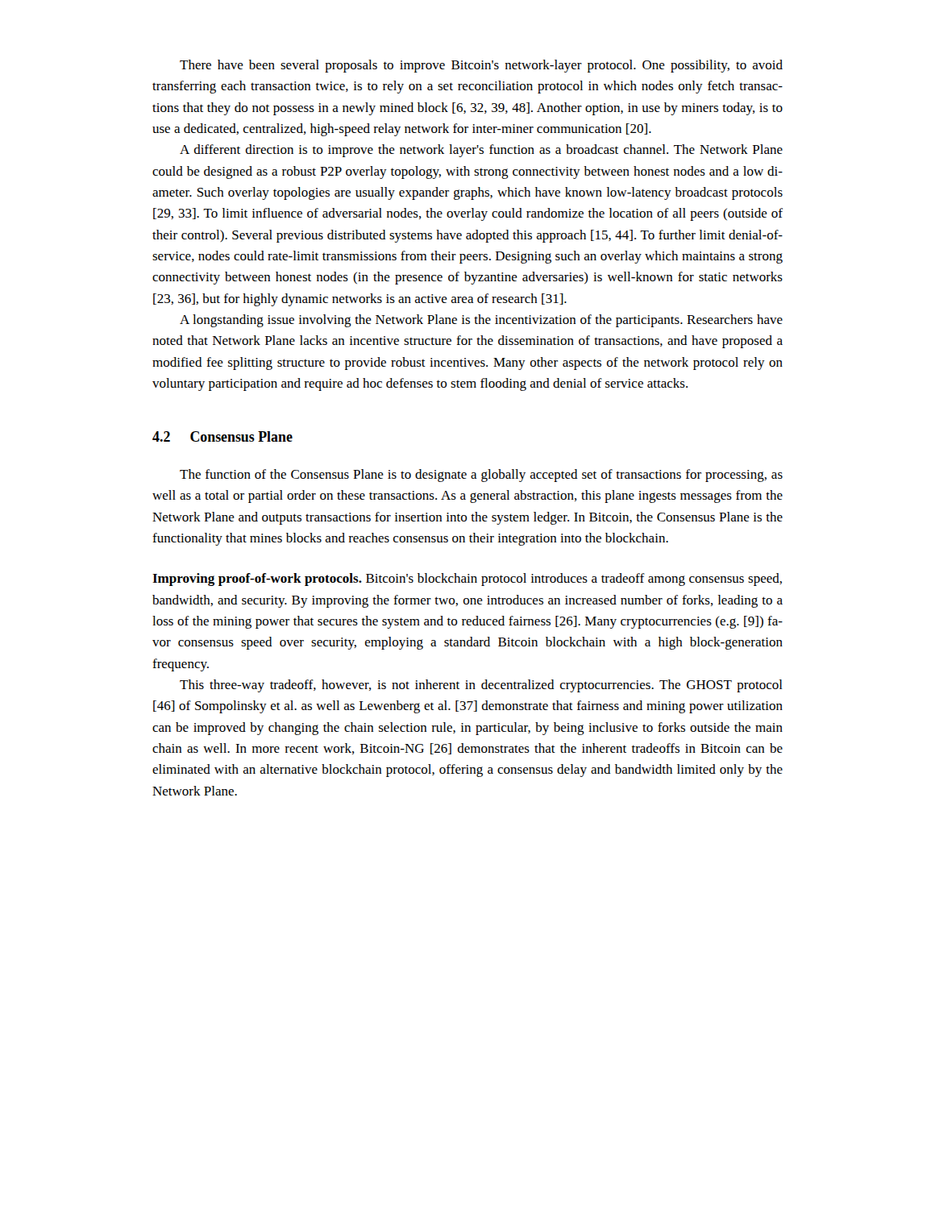There have been several proposals to improve Bitcoin's network-layer protocol. One possibility, to avoid transferring each transaction twice, is to rely on a set reconciliation protocol in which nodes only fetch transactions that they do not possess in a newly mined block [6, 32, 39, 48]. Another option, in use by miners today, is to use a dedicated, centralized, high-speed relay network for inter-miner communication [20].
A different direction is to improve the network layer's function as a broadcast channel. The Network Plane could be designed as a robust P2P overlay topology, with strong connectivity between honest nodes and a low diameter. Such overlay topologies are usually expander graphs, which have known low-latency broadcast protocols [29, 33]. To limit influence of adversarial nodes, the overlay could randomize the location of all peers (outside of their control). Several previous distributed systems have adopted this approach [15, 44]. To further limit denial-of-service, nodes could rate-limit transmissions from their peers. Designing such an overlay which maintains a strong connectivity between honest nodes (in the presence of byzantine adversaries) is well-known for static networks [23, 36], but for highly dynamic networks is an active area of research [31].
A longstanding issue involving the Network Plane is the incentivization of the participants. Researchers have noted that Network Plane lacks an incentive structure for the dissemination of transactions, and have proposed a modified fee splitting structure to provide robust incentives. Many other aspects of the network protocol rely on voluntary participation and require ad hoc defenses to stem flooding and denial of service attacks.
4.2 Consensus Plane
The function of the Consensus Plane is to designate a globally accepted set of transactions for processing, as well as a total or partial order on these transactions. As a general abstraction, this plane ingests messages from the Network Plane and outputs transactions for insertion into the system ledger. In Bitcoin, the Consensus Plane is the functionality that mines blocks and reaches consensus on their integration into the blockchain.
Improving proof-of-work protocols. Bitcoin's blockchain protocol introduces a tradeoff among consensus speed, bandwidth, and security. By improving the former two, one introduces an increased number of forks, leading to a loss of the mining power that secures the system and to reduced fairness [26]. Many cryptocurrencies (e.g. [9]) favor consensus speed over security, employing a standard Bitcoin blockchain with a high block-generation frequency.
This three-way tradeoff, however, is not inherent in decentralized cryptocurrencies. The GHOST protocol [46] of Sompolinsky et al. as well as Lewenberg et al. [37] demonstrate that fairness and mining power utilization can be improved by changing the chain selection rule, in particular, by being inclusive to forks outside the main chain as well. In more recent work, Bitcoin-NG [26] demonstrates that the inherent tradeoffs in Bitcoin can be eliminated with an alternative blockchain protocol, offering a consensus delay and bandwidth limited only by the Network Plane.